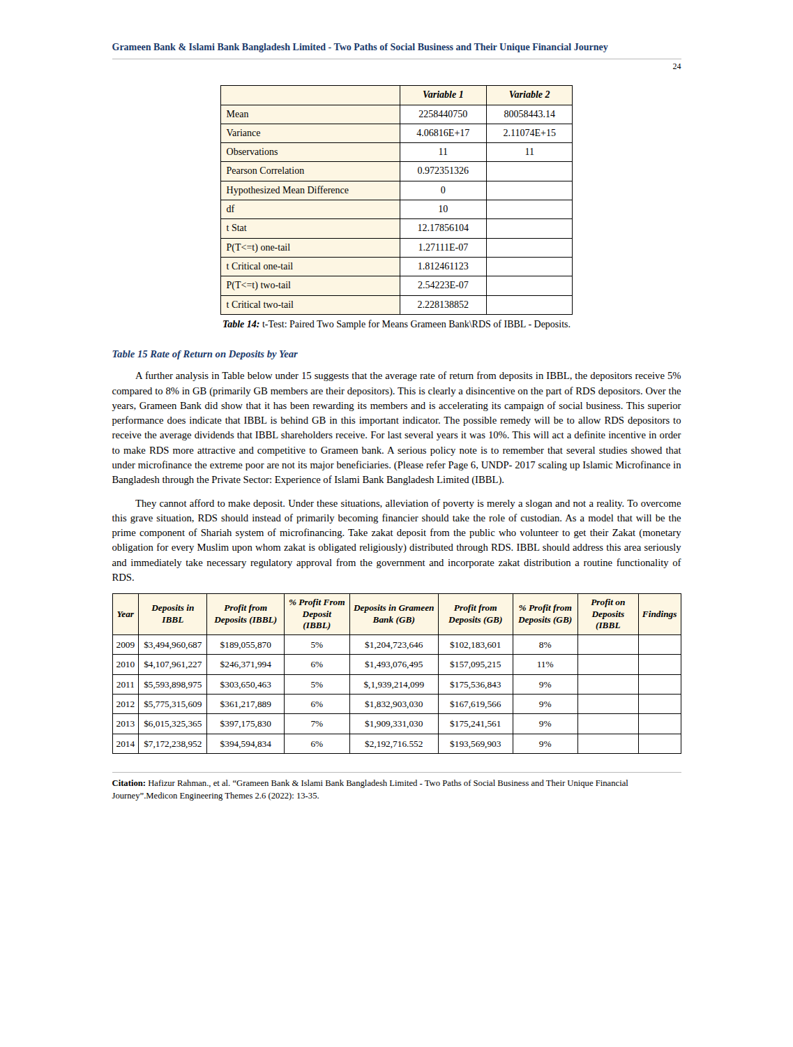Grameen Bank & Islami Bank Bangladesh Limited - Two Paths of Social Business and Their Unique Financial Journey
24
| | Variable 1 | Variable 2 |
| --- | --- | --- |
| Mean | 2258440750 | 80058443.14 |
| Variance | 4.06816E+17 | 2.11074E+15 |
| Observations | 11 | 11 |
| Pearson Correlation | 0.972351326 | |
| Hypothesized Mean Difference | 0 | |
| df | 10 | |
| t Stat | 12.17856104 | |
| P(T<=t) one-tail | 1.27111E-07 | |
| t Critical one-tail | 1.812461123 | |
| P(T<=t) two-tail | 2.54223E-07 | |
| t Critical two-tail | 2.228138852 | |
Table 14: t-Test: Paired Two Sample for Means Grameen Bank\RDS of IBBL - Deposits.
Table 15 Rate of Return on Deposits by Year
A further analysis in Table below under 15 suggests that the average rate of return from deposits in IBBL, the depositors receive 5% compared to 8% in GB (primarily GB members are their depositors). This is clearly a disincentive on the part of RDS depositors. Over the years, Grameen Bank did show that it has been rewarding its members and is accelerating its campaign of social business. This superior performance does indicate that IBBL is behind GB in this important indicator. The possible remedy will be to allow RDS depositors to receive the average dividends that IBBL shareholders receive. For last several years it was 10%. This will act a definite incentive in order to make RDS more attractive and competitive to Grameen bank. A serious policy note is to remember that several studies showed that under microfinance the extreme poor are not its major beneficiaries. (Please refer Page 6, UNDP- 2017 scaling up Islamic Microfinance in Bangladesh through the Private Sector: Experience of Islami Bank Bangladesh Limited (IBBL).
They cannot afford to make deposit. Under these situations, alleviation of poverty is merely a slogan and not a reality. To overcome this grave situation, RDS should instead of primarily becoming financier should take the role of custodian. As a model that will be the prime component of Shariah system of microfinancing. Take zakat deposit from the public who volunteer to get their Zakat (monetary obligation for every Muslim upon whom zakat is obligated religiously) distributed through RDS. IBBL should address this area seriously and immediately take necessary regulatory approval from the government and incorporate zakat distribution a routine functionality of RDS.
| Year | Deposits in IBBL | Profit from Deposits (IBBL) | % Profit From Deposit (IBBL) | Deposits in Grameen Bank (GB) | Profit from Deposits (GB) | % Profit from Deposits (GB) | Profit on Deposits (IBBL | Findings |
| --- | --- | --- | --- | --- | --- | --- | --- | --- |
| 2009 | $3,494,960,687 | $189,055,870 | 5% | $1,204,723,646 | $102,183,601 | 8% | | |
| 2010 | $4,107,961,227 | $246,371,994 | 6% | $1,493,076,495 | $157,095,215 | 11% | | |
| 2011 | $5,593,898,975 | $303,650,463 | 5% | $,1,939,214,099 | $175,536,843 | 9% | | |
| 2012 | $5,775,315,609 | $361,217,889 | 6% | $1,832,903,030 | $167,619,566 | 9% | | |
| 2013 | $6,015,325,365 | $397,175,830 | 7% | $1,909,331,030 | $175,241,561 | 9% | | |
| 2014 | $7,172,238,952 | $394,594,834 | 6% | $2,192,716.552 | $193,569,903 | 9% | | |
Citation: Hafizur Rahman., et al. “Grameen Bank & Islami Bank Bangladesh Limited - Two Paths of Social Business and Their Unique Financial Journey”.Medicon Engineering Themes 2.6 (2022): 13-35.